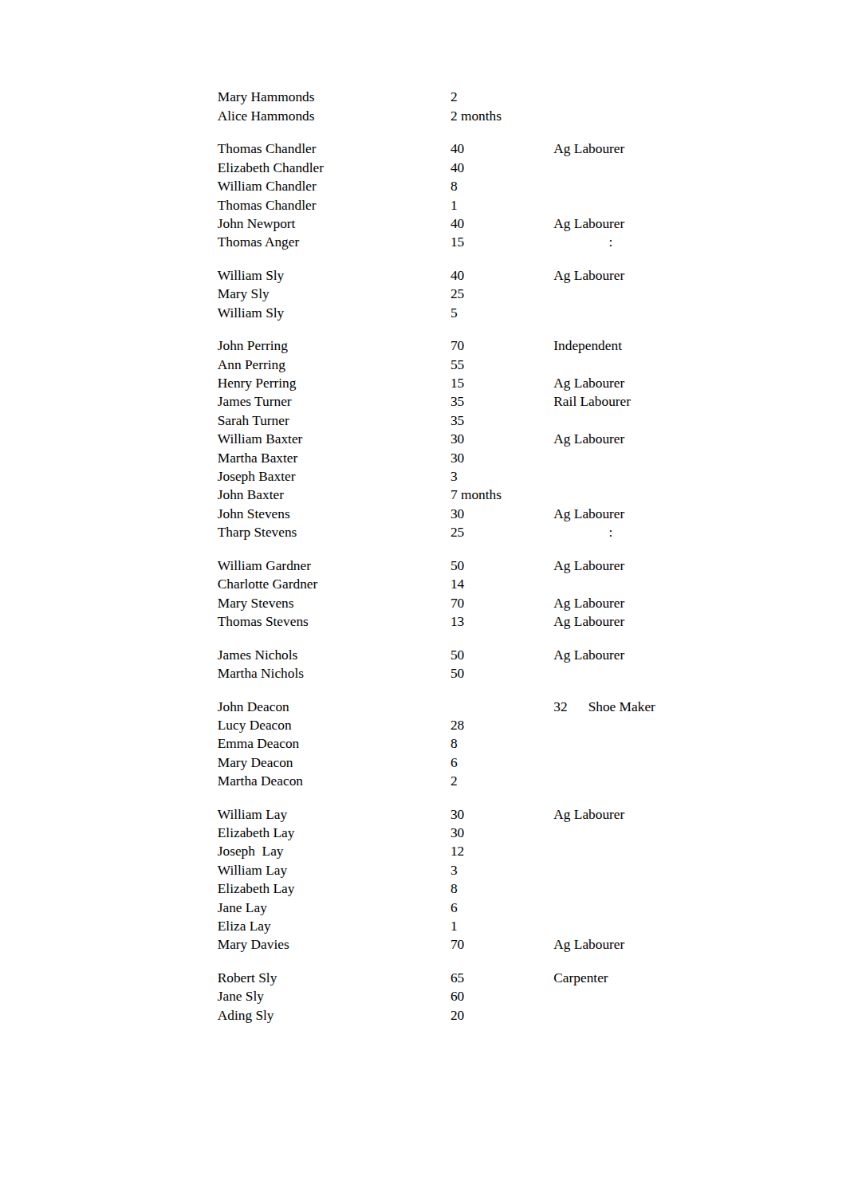| Mary Hammonds | 2 | |
| Alice Hammonds | 2 months | |
| Thomas Chandler | 40 | Ag Labourer |
| Elizabeth Chandler | 40 | |
| William Chandler | 8 | |
| Thomas Chandler | 1 | |
| John Newport | 40 | Ag Labourer |
| Thomas Anger | 15 | : |
| William Sly | 40 | Ag Labourer |
| Mary Sly | 25 | |
| William Sly | 5 | |
| John Perring | 70 | Independent |
| Ann Perring | 55 | |
| Henry Perring | 15 | Ag Labourer |
| James Turner | 35 | Rail Labourer |
| Sarah Turner | 35 | |
| William Baxter | 30 | Ag Labourer |
| Martha Baxter | 30 | |
| Joseph Baxter | 3 | |
| John Baxter | 7 months | |
| John Stevens | 30 | Ag Labourer |
| Tharp Stevens | 25 | : |
| William Gardner | 50 | Ag Labourer |
| Charlotte Gardner | 14 | |
| Mary Stevens | 70 | Ag Labourer |
| Thomas Stevens | 13 | Ag Labourer |
| James Nichols | 50 | Ag Labourer |
| Martha Nichols | 50 | |
| John Deacon | | 32 Shoe Maker |
| Lucy Deacon | 28 | |
| Emma Deacon | 8 | |
| Mary Deacon | 6 | |
| Martha Deacon | 2 | |
| William Lay | 30 | Ag Labourer |
| Elizabeth Lay | 30 | |
| Joseph Lay | 12 | |
| William Lay | 3 | |
| Elizabeth Lay | 8 | |
| Jane Lay | 6 | |
| Eliza Lay | 1 | |
| Mary Davies | 70 | Ag Labourer |
| Robert Sly | 65 | Carpenter |
| Jane Sly | 60 | |
| Ading Sly | 20 | |